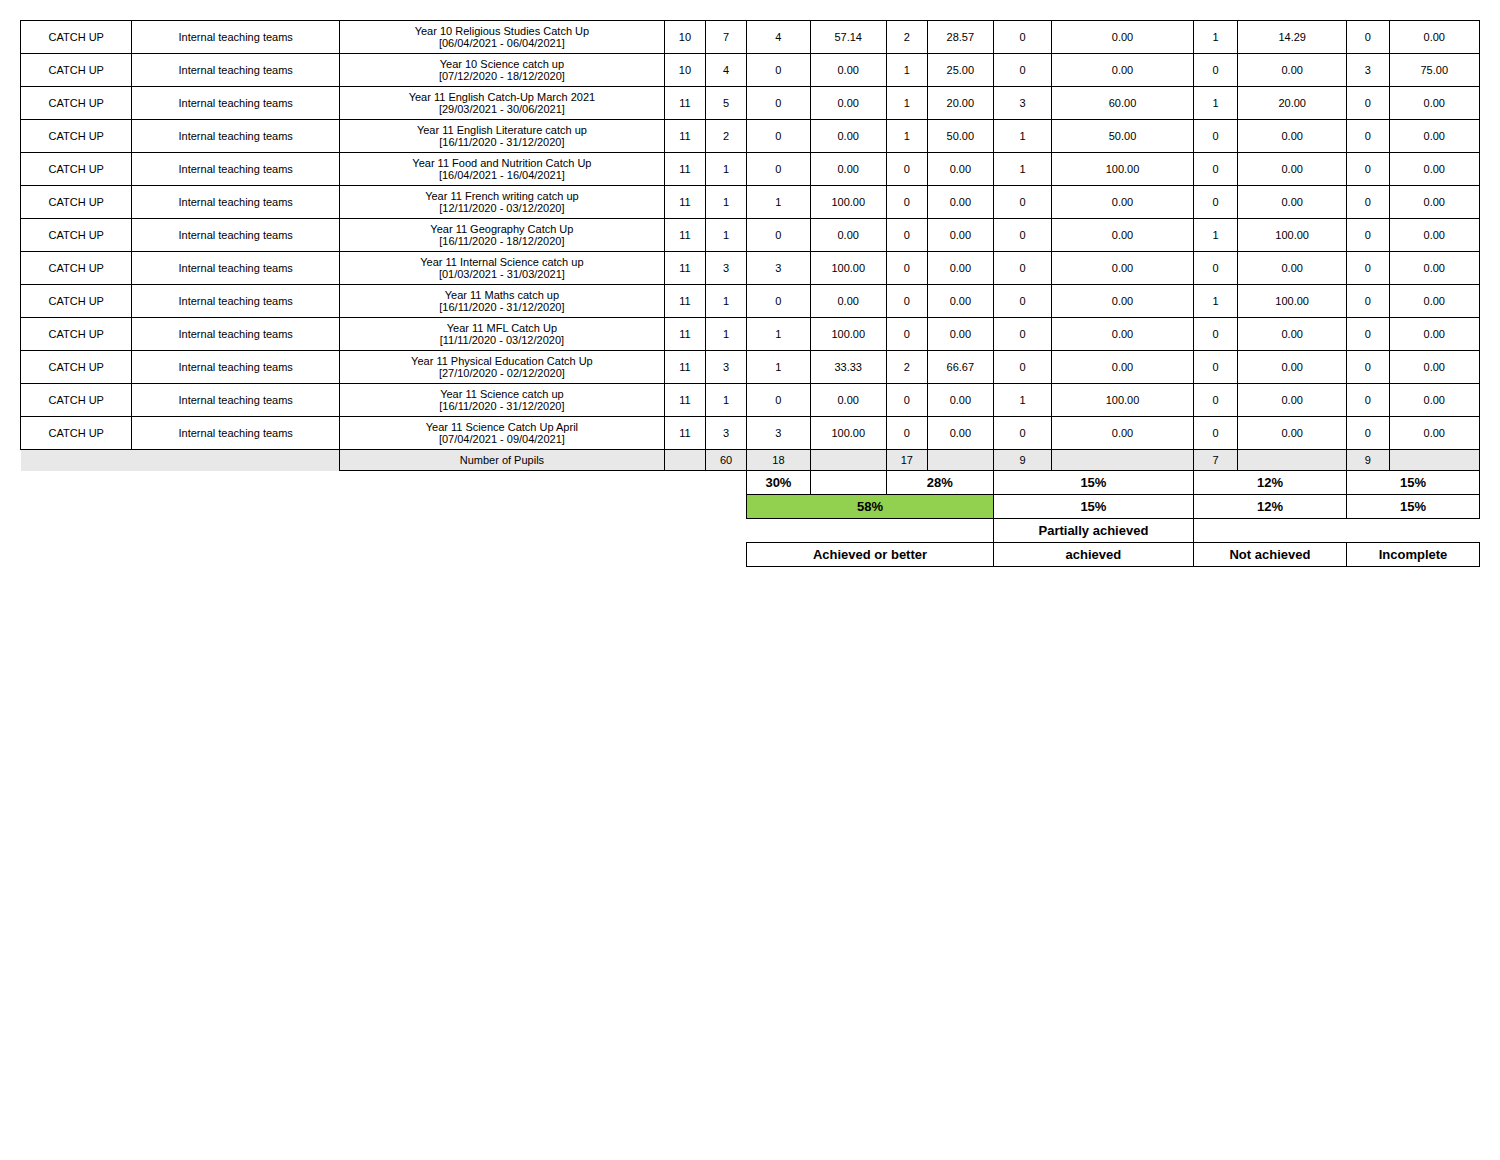| CATCH UP | Internal teaching teams | Year 10 Religious Studies Catch Up [06/04/2021 - 06/04/2021] | 10 | 7 | 4 | 57.14 | 2 | 28.57 | 0 | 0.00 | 1 | 14.29 | 0 | 0.00 |
| CATCH UP | Internal teaching teams | Year 10 Science catch up [07/12/2020 - 18/12/2020] | 10 | 4 | 0 | 0.00 | 1 | 25.00 | 0 | 0.00 | 0 | 0.00 | 3 | 75.00 |
| CATCH UP | Internal teaching teams | Year 11 English Catch-Up March 2021 [29/03/2021 - 30/06/2021] | 11 | 5 | 0 | 0.00 | 1 | 20.00 | 3 | 60.00 | 1 | 20.00 | 0 | 0.00 |
| CATCH UP | Internal teaching teams | Year 11 English Literature catch up [16/11/2020 - 31/12/2020] | 11 | 2 | 0 | 0.00 | 1 | 50.00 | 1 | 50.00 | 0 | 0.00 | 0 | 0.00 |
| CATCH UP | Internal teaching teams | Year 11 Food and Nutrition Catch Up [16/04/2021 - 16/04/2021] | 11 | 1 | 0 | 0.00 | 0 | 0.00 | 1 | 100.00 | 0 | 0.00 | 0 | 0.00 |
| CATCH UP | Internal teaching teams | Year 11 French writing catch up [12/11/2020 - 03/12/2020] | 11 | 1 | 1 | 100.00 | 0 | 0.00 | 0 | 0.00 | 0 | 0.00 | 0 | 0.00 |
| CATCH UP | Internal teaching teams | Year 11 Geography Catch Up [16/11/2020 - 18/12/2020] | 11 | 1 | 0 | 0.00 | 0 | 0.00 | 0 | 0.00 | 1 | 100.00 | 0 | 0.00 |
| CATCH UP | Internal teaching teams | Year 11 Internal Science catch up [01/03/2021 - 31/03/2021] | 11 | 3 | 3 | 100.00 | 0 | 0.00 | 0 | 0.00 | 0 | 0.00 | 0 | 0.00 |
| CATCH UP | Internal teaching teams | Year 11 Maths catch up [16/11/2020 - 31/12/2020] | 11 | 1 | 0 | 0.00 | 0 | 0.00 | 0 | 0.00 | 1 | 100.00 | 0 | 0.00 |
| CATCH UP | Internal teaching teams | Year 11 MFL Catch Up [11/11/2020 - 03/12/2020] | 11 | 1 | 1 | 100.00 | 0 | 0.00 | 0 | 0.00 | 0 | 0.00 | 0 | 0.00 |
| CATCH UP | Internal teaching teams | Year 11 Physical Education Catch Up [27/10/2020 - 02/12/2020] | 11 | 3 | 1 | 33.33 | 2 | 66.67 | 0 | 0.00 | 0 | 0.00 | 0 | 0.00 |
| CATCH UP | Internal teaching teams | Year 11 Science catch up [16/11/2020 - 31/12/2020] | 11 | 1 | 0 | 0.00 | 0 | 0.00 | 1 | 100.00 | 0 | 0.00 | 0 | 0.00 |
| CATCH UP | Internal teaching teams | Year 11 Science Catch Up April [07/04/2021 - 09/04/2021] | 11 | 3 | 3 | 100.00 | 0 | 0.00 | 0 | 0.00 | 0 | 0.00 | 0 | 0.00 |
| | | Number of Pupils | | 60 | 18 | | 17 | | 9 | | 7 | | 9 | |
| | | | | | 30% | | 28% | 15% | 12% | 15% |
| | | | | | 58% | 15% | 12% | 15% |
| | | | | | | Partially achieved | | |
| | | | | | Achieved or better | achieved | Not achieved | Incomplete |